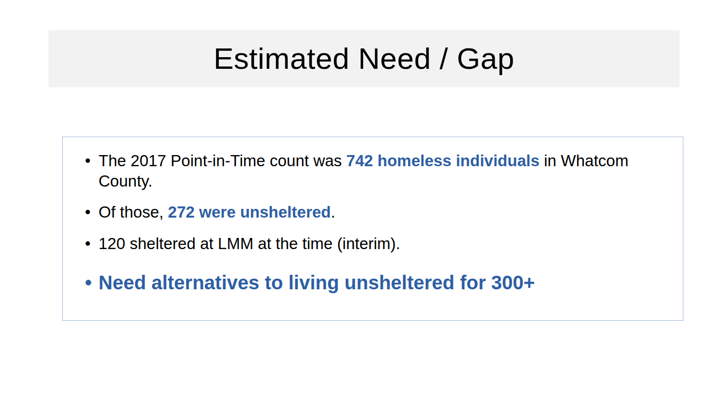Estimated Need / Gap
The 2017 Point-in-Time count was 742 homeless individuals in Whatcom County.
Of those, 272 were unsheltered.
120 sheltered at LMM at the time (interim).
Need alternatives to living unsheltered for 300+